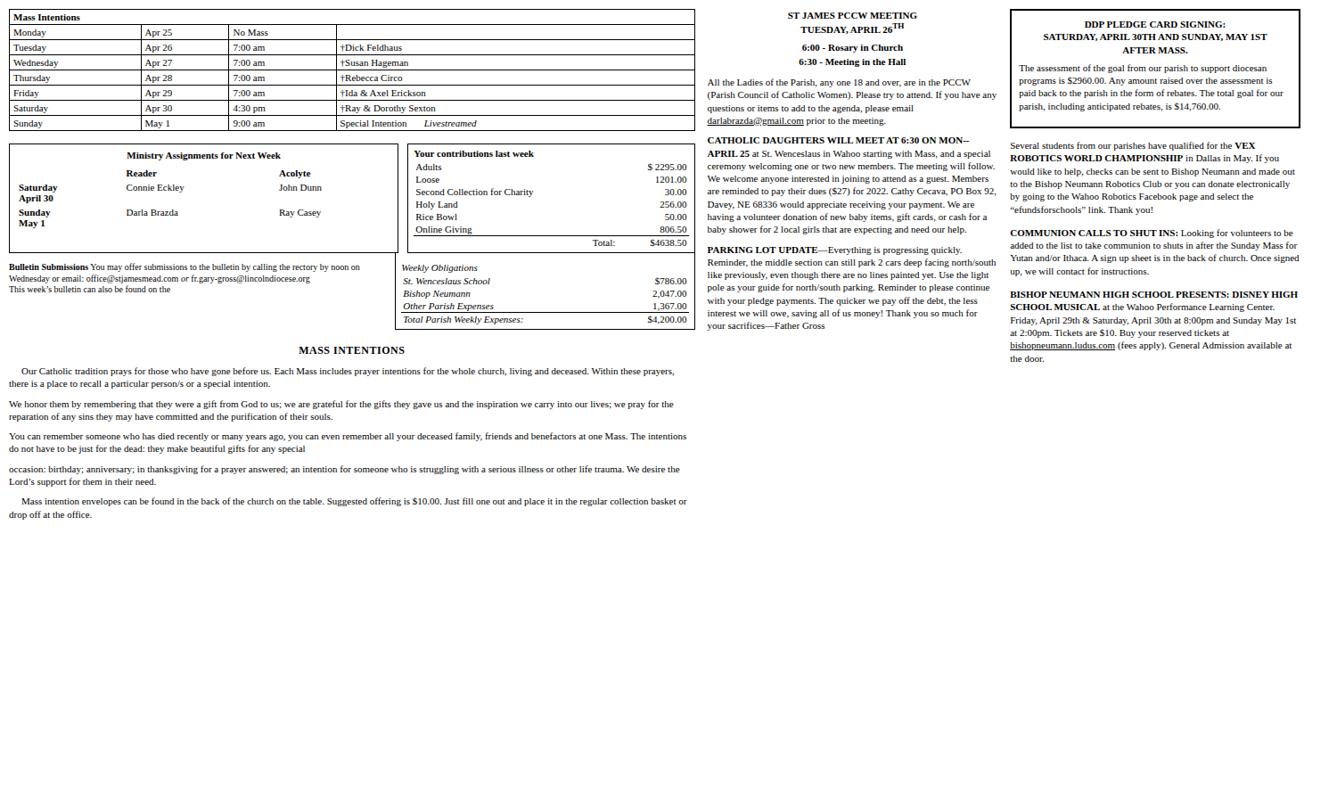| Mass Intentions |
| --- |
| Monday | Apr 25 | No Mass | |
| Tuesday | Apr 26 | 7:00 am | † Dick Feldhaus |
| Wednesday | Apr 27 | 7:00 am | † Susan Hageman |
| Thursday | Apr 28 | 7:00 am | † Rebecca Circo |
| Friday | Apr 29 | 7:00 am | † Ida & Axel Erickson |
| Saturday | Apr 30 | 4:30 pm | † Ray & Dorothy Sexton |
| Sunday | May 1 | 9:00 am | Special Intention Livestreamed |
Ministry Assignments for Next Week
| | Reader | Acolyte |
| Saturday April 30 | Connie Eckley | John Dunn |
| Sunday May 1 | Darla Brazda | Ray Casey |
Your contributions last week
| Adults | $ 2295.00 |
| Loose | 1201.00 |
| Second Collection for Charity | 30.00 |
| Holy Land | 256.00 |
| Rice Bowl | 50.00 |
| Online Giving | 806.50 |
| Total: | $4638.50 |
Bulletin Submissions You may offer submissions to the bulletin by calling the rectory by noon on Wednesday or email: office@stjamesmead.com or fr.gary-gross@lincolndiocese.org
This week’s bulletin can also be found on the
Weekly Obligations
| St. Wenceslaus School | $786.00 |
| Bishop Neumann | 2,047.00 |
| Other Parish Expenses | 1,367.00 |
| Total Parish Weekly Expenses: | $4,200.00 |
MASS INTENTIONS
Our Catholic tradition prays for those who have gone before us. Each Mass includes prayer intentions for the whole church, living and deceased. Within these prayers, there is a place to recall a particular person/s or a special intention.
We honor them by remembering that they were a gift from God to us; we are grateful for the gifts they gave us and the inspiration we carry into our lives; we pray for the reparation of any sins they may have committed and the purification of their souls.
You can remember someone who has died recently or many years ago, you can even remember all your deceased family, friends and benefactors at one Mass. The intentions do not have to be just for the dead: they make beautiful gifts for any special
occasion: birthday; anniversary; in thanksgiving for a prayer answered; an intention for someone who is struggling with a serious illness or other life trauma. We desire the Lord’s support for them in their need.
Mass intention envelopes can be found in the back of the church on the table. Suggested offering is $10.00. Just fill one out and place it in the regular collection basket or drop off at the office.
ST JAMES PCCW MEETING
TUESDAY, APRIL 26TH
6:00 - Rosary in Church
6:30 - Meeting in the Hall
All the Ladies of the Parish, any one 18 and over, are in the PCCW (Parish Council of Catholic Women). Please try to attend. If you have any questions or items to add to the agenda, please email darlabrazda@gmail.com prior to the meeting.
CATHOLIC DAUGHTERS WILL MEET AT 6:30 ON MON--APRIL 25 at St. Wenceslaus in Wahoo starting with Mass, and a special ceremony welcoming one or two new members. The meeting will follow. We welcome anyone interested in joining to attend as a guest. Members are reminded to pay their dues ($27) for 2022. Cathy Cecava, PO Box 92, Davey, NE 68336 would appreciate receiving your payment. We are having a volunteer donation of new baby items, gift cards, or cash for a baby shower for 2 local girls that are expecting and need our help.
PARKING LOT UPDATE—Everything is progressing quickly. Reminder, the middle section can still park 2 cars deep facing north/south like previously, even though there are no lines painted yet. Use the light pole as your guide for north/south parking. Reminder to please continue with your pledge payments. The quicker we pay off the debt, the less interest we will owe, saving all of us money! Thank you so much for your sacrifices—Father Gross
DDP PLEDGE CARD SIGNING:
SATURDAY, APRIL 30TH AND SUNDAY, MAY 1ST
AFTER MASS.
The assessment of the goal from our parish to support diocesan programs is $2960.00. Any amount raised over the assessment is paid back to the parish in the form of rebates. The total goal for our parish, including anticipated rebates, is $14,760.00.
Several students from our parishes have qualified for the VEX ROBOTICS WORLD CHAMPIONSHIP in Dallas in May. If you would like to help, checks can be sent to Bishop Neumann and made out to the Bishop Neumann Robotics Club or you can donate electronically by going to the Wahoo Robotics Facebook page and select the “efundsforschools” link. Thank you!
COMMUNION CALLS TO SHUT INS: Looking for volunteers to be added to the list to take communion to shuts in after the Sunday Mass for Yutan and/or Ithaca. A sign up sheet is in the back of church. Once signed up, we will contact for instructions.
BISHOP NEUMANN HIGH SCHOOL PRESENTS: DISNEY HIGH SCHOOL MUSICAL at the Wahoo Performance Learning Center. Friday, April 29th & Saturday, April 30th at 8:00pm and Sunday May 1st at 2:00pm. Tickets are $10. Buy your reserved tickets at bishopneumann.ludus.com (fees apply). General Admission available at the door.